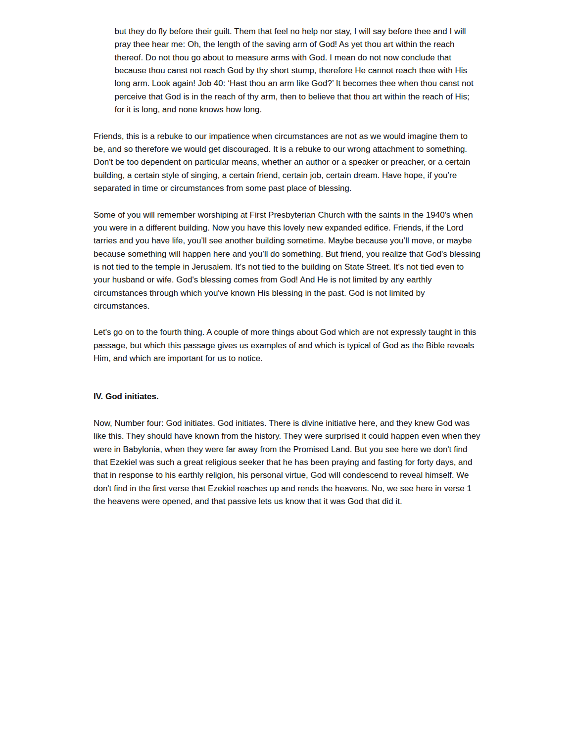but they do fly before their guilt. Them that feel no help nor stay, I will say before thee and I will pray thee hear me: Oh, the length of the saving arm of God! As yet thou art within the reach thereof. Do not thou go about to measure arms with God. I mean do not now conclude that because thou canst not reach God by thy short stump, therefore He cannot reach thee with His long arm. Look again! Job 40: ‘Hast thou an arm like God?’ It becomes thee when thou canst not perceive that God is in the reach of thy arm, then to believe that thou art within the reach of His; for it is long, and none knows how long.
Friends, this is a rebuke to our impatience when circumstances are not as we would imagine them to be, and so therefore we would get discouraged. It is a rebuke to our wrong attachment to something. Don't be too dependent on particular means, whether an author or a speaker or preacher, or a certain building, a certain style of singing, a certain friend, certain job, certain dream. Have hope, if you’re separated in time or circumstances from some past place of blessing.
Some of you will remember worshiping at First Presbyterian Church with the saints in the 1940's when you were in a different building. Now you have this lovely new expanded edifice. Friends, if the Lord tarries and you have life, you’ll see another building sometime. Maybe because you’ll move, or maybe because something will happen here and you’ll do something. But friend, you realize that God's blessing is not tied to the temple in Jerusalem. It's not tied to the building on State Street. It's not tied even to your husband or wife. God's blessing comes from God! And He is not limited by any earthly circumstances through which you've known His blessing in the past. God is not limited by circumstances.
Let's go on to the fourth thing. A couple of more things about God which are not expressly taught in this passage, but which this passage gives us examples of and which is typical of God as the Bible reveals Him, and which are important for us to notice.
IV. God initiates.
Now, Number four: God initiates. God initiates. There is divine initiative here, and they knew God was like this. They should have known from the history. They were surprised it could happen even when they were in Babylonia, when they were far away from the Promised Land. But you see here we don't find that Ezekiel was such a great religious seeker that he has been praying and fasting for forty days, and that in response to his earthly religion, his personal virtue, God will condescend to reveal himself. We don't find in the first verse that Ezekiel reaches up and rends the heavens. No, we see here in verse 1 the heavens were opened, and that passive lets us know that it was God that did it.